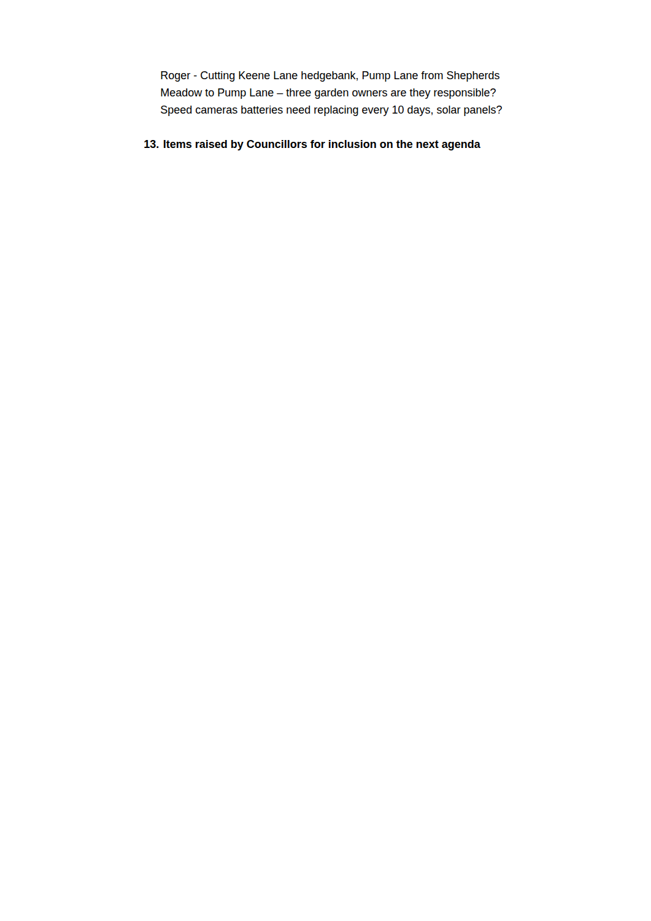Roger - Cutting Keene Lane hedgebank, Pump Lane from Shepherds Meadow to Pump Lane – three garden owners are they responsible?
Speed cameras batteries need replacing every 10 days, solar panels?
13. Items raised by Councillors for inclusion on the next agenda